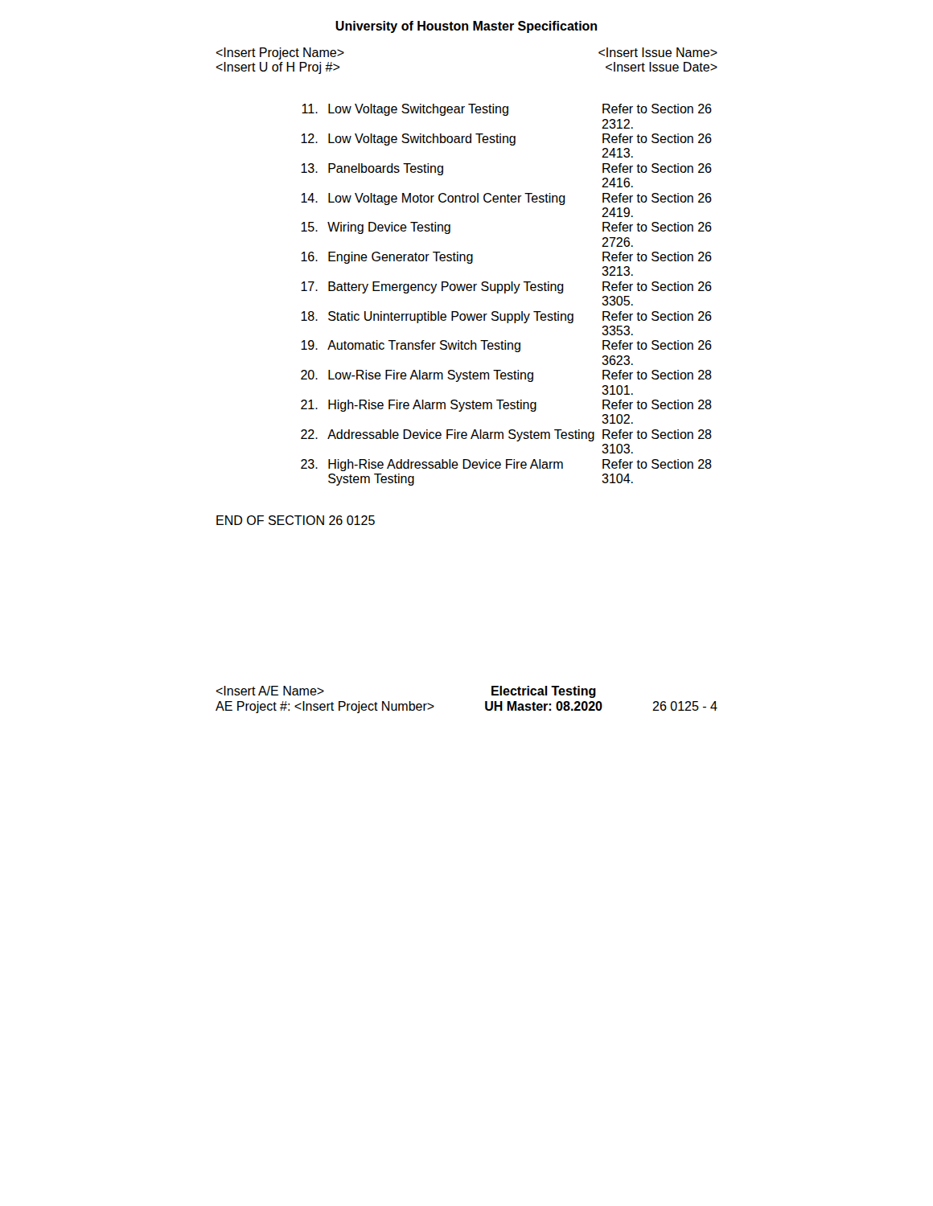University of Houston Master Specification
<Insert Project Name> <Insert Issue Name>
<Insert U of H Proj #> <Insert Issue Date>
11. Low Voltage Switchgear Testing Refer to Section 26 2312.
12. Low Voltage Switchboard Testing Refer to Section 26 2413.
13. Panelboards Testing Refer to Section 26 2416.
14. Low Voltage Motor Control Center Testing Refer to Section 26 2419.
15. Wiring Device Testing Refer to Section 26 2726.
16. Engine Generator Testing Refer to Section 26 3213.
17. Battery Emergency Power Supply Testing Refer to Section 26 3305.
18. Static Uninterruptible Power Supply Testing Refer to Section 26 3353.
19. Automatic Transfer Switch Testing Refer to Section 26 3623.
20. Low-Rise Fire Alarm System Testing Refer to Section 28 3101.
21. High-Rise Fire Alarm System Testing Refer to Section 28 3102.
22. Addressable Device Fire Alarm System Testing Refer to Section 28 3103.
23. High-Rise Addressable Device Fire Alarm System Testing Refer to Section 28 3104.
END OF SECTION 26 0125
<Insert A/E Name>
AE Project #: <Insert Project Number>
Electrical Testing
UH Master: 08.2020
26 0125 - 4